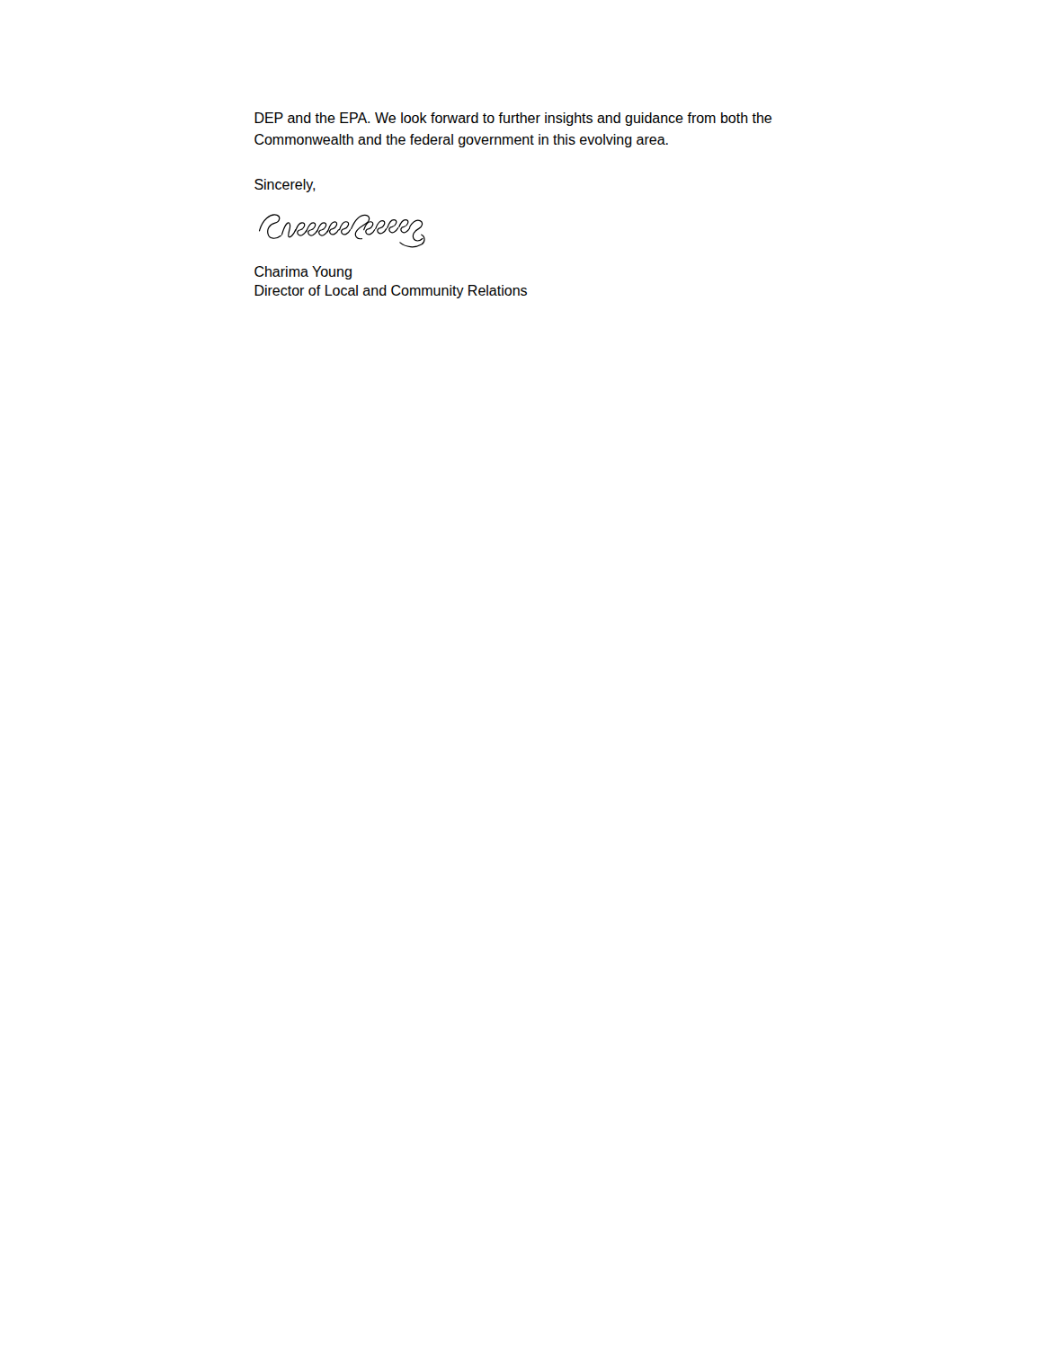DEP and the EPA. We look forward to further insights and guidance from both the Commonwealth and the federal government in this evolving area.
Sincerely,
Charima Young
Director of Local and Community Relations